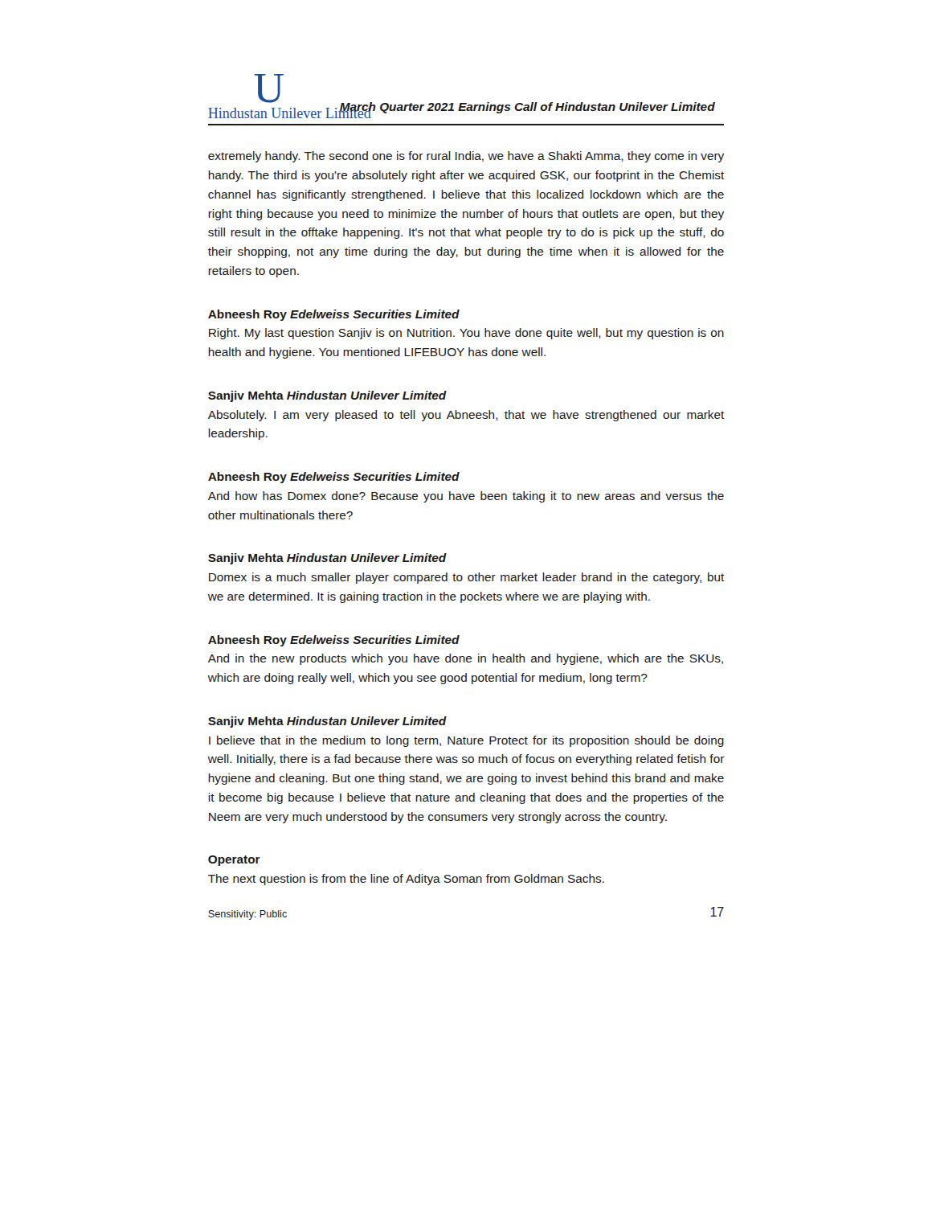U Hindustan Unilever Limited
March Quarter 2021 Earnings Call of Hindustan Unilever Limited
extremely handy. The second one is for rural India, we have a Shakti Amma, they come in very handy. The third is you're absolutely right after we acquired GSK, our footprint in the Chemist channel has significantly strengthened. I believe that this localized lockdown which are the right thing because you need to minimize the number of hours that outlets are open, but they still result in the offtake happening. It's not that what people try to do is pick up the stuff, do their shopping, not any time during the day, but during the time when it is allowed for the retailers to open.
Abneesh Roy Edelweiss Securities Limited
Right. My last question Sanjiv is on Nutrition. You have done quite well, but my question is on health and hygiene. You mentioned LIFEBUOY has done well.
Sanjiv Mehta Hindustan Unilever Limited
Absolutely. I am very pleased to tell you Abneesh, that we have strengthened our market leadership.
Abneesh Roy Edelweiss Securities Limited
And how has Domex done? Because you have been taking it to new areas and versus the other multinationals there?
Sanjiv Mehta Hindustan Unilever Limited
Domex is a much smaller player compared to other market leader brand in the category, but we are determined. It is gaining traction in the pockets where we are playing with.
Abneesh Roy Edelweiss Securities Limited
And in the new products which you have done in health and hygiene, which are the SKUs, which are doing really well, which you see good potential for medium, long term?
Sanjiv Mehta Hindustan Unilever Limited
I believe that in the medium to long term, Nature Protect for its proposition should be doing well. Initially, there is a fad because there was so much of focus on everything related fetish for hygiene and cleaning. But one thing stand, we are going to invest behind this brand and make it become big because I believe that nature and cleaning that does and the properties of the Neem are very much understood by the consumers very strongly across the country.
Operator
The next question is from the line of Aditya Soman from Goldman Sachs.
Sensitivity: Public
17